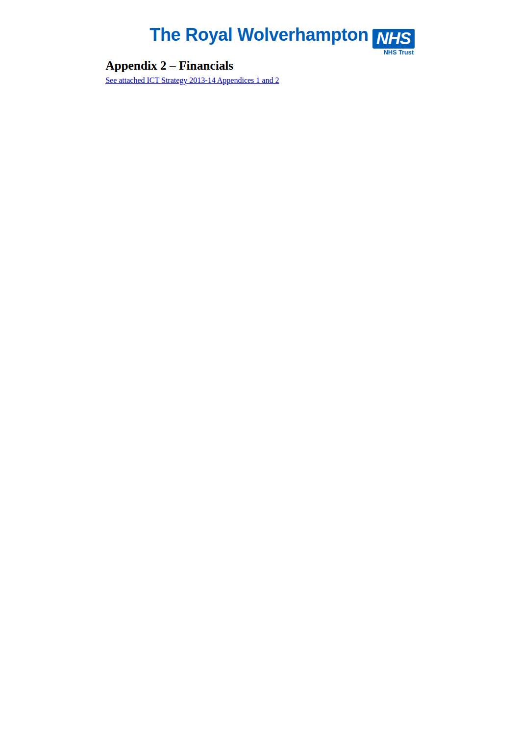The Royal Wolverhampton NHS
NHS Trust
Appendix 2 – Financials
See attached ICT Strategy 2013-14 Appendices 1 and 2